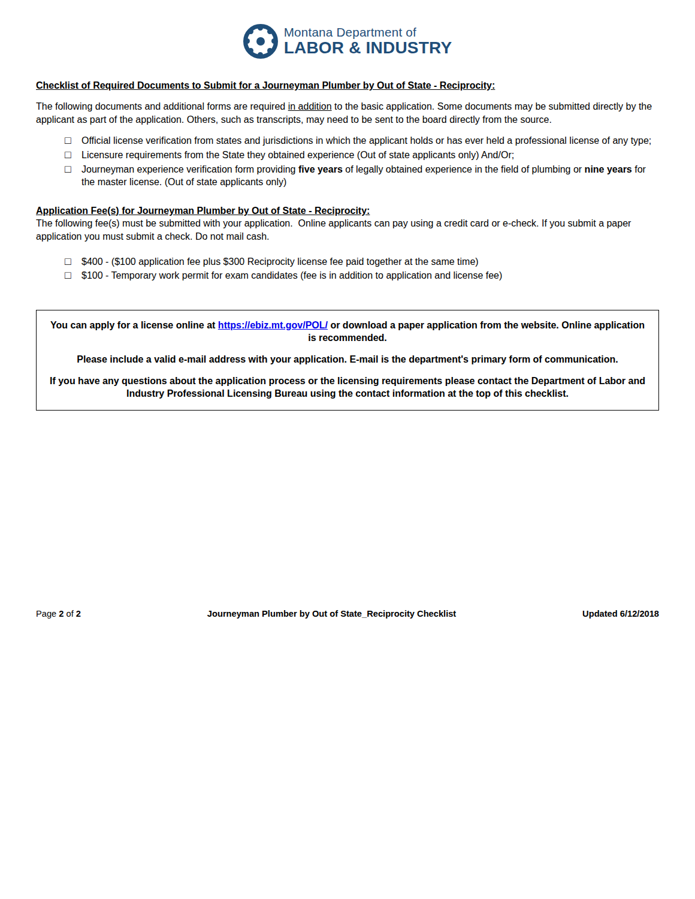Montana Department of
LABOR & INDUSTRY
Checklist of Required Documents to Submit for a Journeyman Plumber by Out of State - Reciprocity:
The following documents and additional forms are required in addition to the basic application. Some documents may be submitted directly by the applicant as part of the application. Others, such as transcripts, may need to be sent to the board directly from the source.
Official license verification from states and jurisdictions in which the applicant holds or has ever held a professional license of any type;
Licensure requirements from the State they obtained experience (Out of state applicants only) And/Or;
Journeyman experience verification form providing five years of legally obtained experience in the field of plumbing or nine years for the master license. (Out of state applicants only)
Application Fee(s) for Journeyman Plumber by Out of State - Reciprocity:
The following fee(s) must be submitted with your application. Online applicants can pay using a credit card or e-check. If you submit a paper application you must submit a check. Do not mail cash.
$400 - ($100 application fee plus $300 Reciprocity license fee paid together at the same time)
$100 - Temporary work permit for exam candidates (fee is in addition to application and license fee)
You can apply for a license online at https://ebiz.mt.gov/POL/ or download a paper application from the website. Online application is recommended.
Please include a valid e-mail address with your application. E-mail is the department's primary form of communication.
If you have any questions about the application process or the licensing requirements please contact the Department of Labor and Industry Professional Licensing Bureau using the contact information at the top of this checklist.
Page 2 of 2
Journeyman Plumber by Out of State_Reciprocity Checklist
Updated 6/12/2018